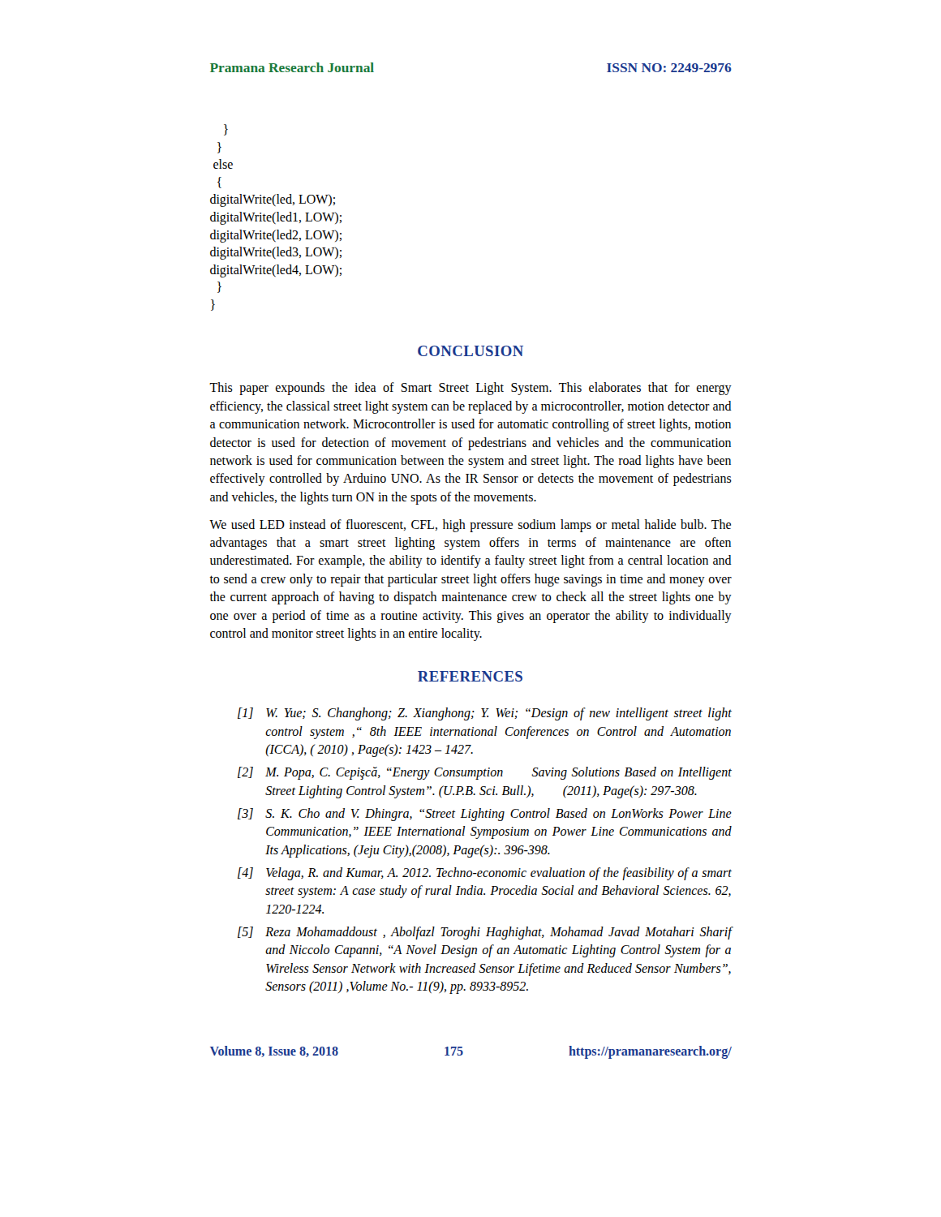Pramana Research Journal ISSN NO: 2249-2976
} } else { digitalWrite(led, LOW); digitalWrite(led1, LOW); digitalWrite(led2, LOW); digitalWrite(led3, LOW); digitalWrite(led4, LOW); } }
CONCLUSION
This paper expounds the idea of Smart Street Light System. This elaborates that for energy efficiency, the classical street light system can be replaced by a microcontroller, motion detector and a communication network. Microcontroller is used for automatic controlling of street lights, motion detector is used for detection of movement of pedestrians and vehicles and the communication network is used for communication between the system and street light. The road lights have been effectively controlled by Arduino UNO. As the IR Sensor or detects the movement of pedestrians and vehicles, the lights turn ON in the spots of the movements.
We used LED instead of fluorescent, CFL, high pressure sodium lamps or metal halide bulb. The advantages that a smart street lighting system offers in terms of maintenance are often underestimated. For example, the ability to identify a faulty street light from a central location and to send a crew only to repair that particular street light offers huge savings in time and money over the current approach of having to dispatch maintenance crew to check all the street lights one by one over a period of time as a routine activity. This gives an operator the ability to individually control and monitor street lights in an entire locality.
REFERENCES
W. Yue; S. Changhong; Z. Xianghong; Y. Wei; “Design of new intelligent street light control system ,“ 8th IEEE international Conferences on Control and Automation (ICCA), ( 2010) , Page(s): 1423 – 1427.
M. Popa, C. Cepişcă, “Energy Consumption Saving Solutions Based on Intelligent Street Lighting Control System”. (U.P.B. Sci. Bull.), (2011), Page(s): 297-308.
S. K. Cho and V. Dhingra, “Street Lighting Control Based on LonWorks Power Line Communication,” IEEE International Symposium on Power Line Communications and Its Applications, (Jeju City),(2008), Page(s):. 396-398.
Velaga, R. and Kumar, A. 2012. Techno-economic evaluation of the feasibility of a smart street system: A case study of rural India. Procedia Social and Behavioral Sciences. 62, 1220-1224.
Reza Mohamaddoust , Abolfazl Toroghi Haghighat, Mohamad Javad Motahari Sharif and Niccolo Capanni, “A Novel Design of an Automatic Lighting Control System for a Wireless Sensor Network with Increased Sensor Lifetime and Reduced Sensor Numbers”, Sensors (2011) ,Volume No.- 11(9), pp. 8933-8952.
Volume 8, Issue 8, 2018 175 https://pramanaresearch.org/